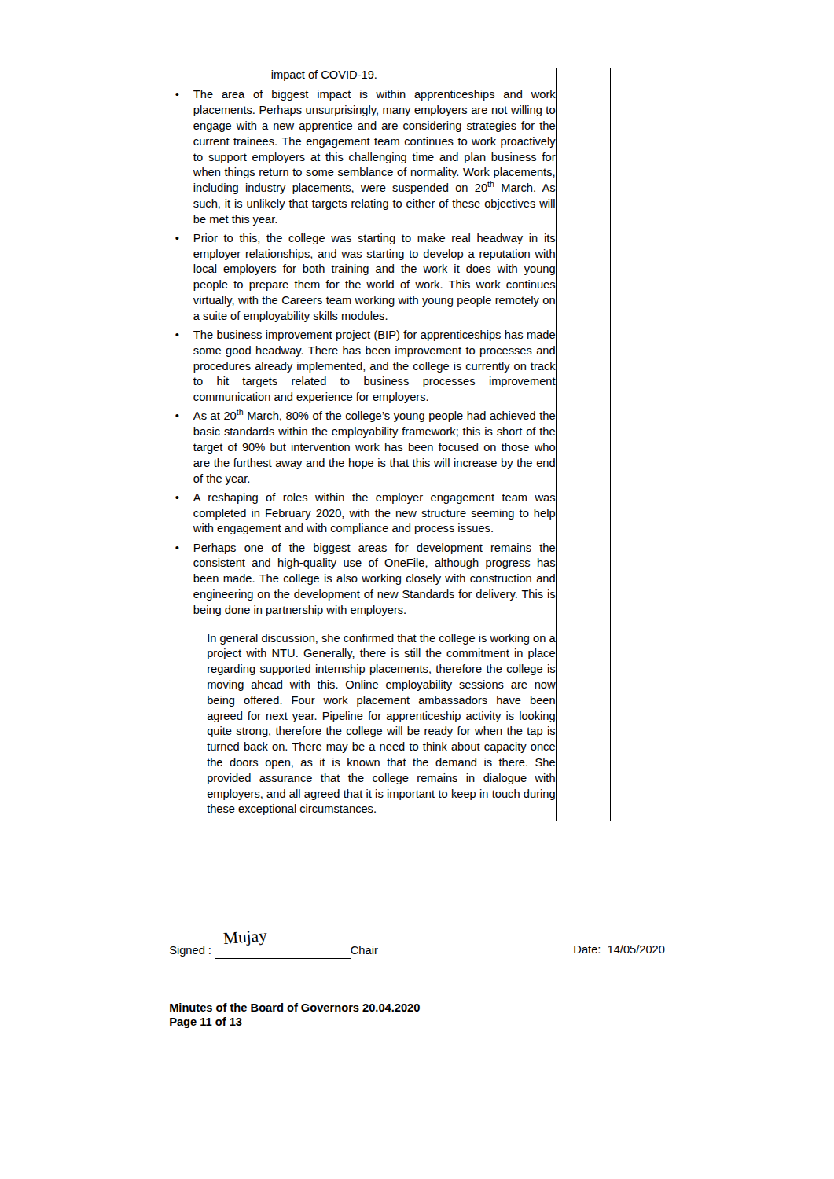| impact of COVID-19. The area of biggest impact is within apprenticeships and work placements. Perhaps unsurprisingly, many employers are not willing to engage with a new apprentice and are considering strategies for the current trainees. The engagement team continues to work proactively to support employers at this challenging time and plan business for when things return to some semblance of normality. Work placements, including industry placements, were suspended on 20 th March. As such, it is unlikely that targets relating to either of these objectives will be met this year. Prior to this, the college was starting to make real headway in its employer relationships, and was starting to develop a reputation with local employers for both training and the work it does with young people to prepare them for the world of work. This work continues virtually, with the Careers team working with young people remotely on a suite of employability skills modules. The business improvement project (BIP) for apprenticeships has made some good headway. There has been improvement to processes and procedures already implemented, and the college is currently on track to hit targets related to business processes improvement communication and experience for employers. As at 20 th March, 80% of the college’s young people had achieved the basic standards within the employability framework; this is short of the target of 90% but intervention work has been focused on those who are the furthest away and the hope is that this will increase by the end of the year. A reshaping of roles within the employer engagement team was completed in February 2020, with the new structure seeming to help with engagement and with compliance and process issues. Perhaps one of the biggest areas for development remains the consistent and high-quality use of OneFile, although progress has been made. The college is also working closely with construction and engineering on the development of new Standards for delivery. This is being done in partnership with employers. In general discussion, she confirmed that the college is working on a project with NTU. Generally, there is still the commitment in place regarding supported internship placements, therefore the college is moving ahead with this. Online employability sessions are now being offered. Four work placement ambassadors have been agreed for next year. Pipeline for apprenticeship activity is looking quite strong, therefore the college will be ready for when the tap is turned back on. There may be a need to think about capacity once the doors open, as it is known that the demand is there. She provided assurance that the college remains in dialogue with employers, and all agreed that it is important to keep in touch during these exceptional circumstances. | | |
Signed : Mujay Chair Date: 14/05/2020
Minutes of the Board of Governors 20.04.2020
Page 11 of 13